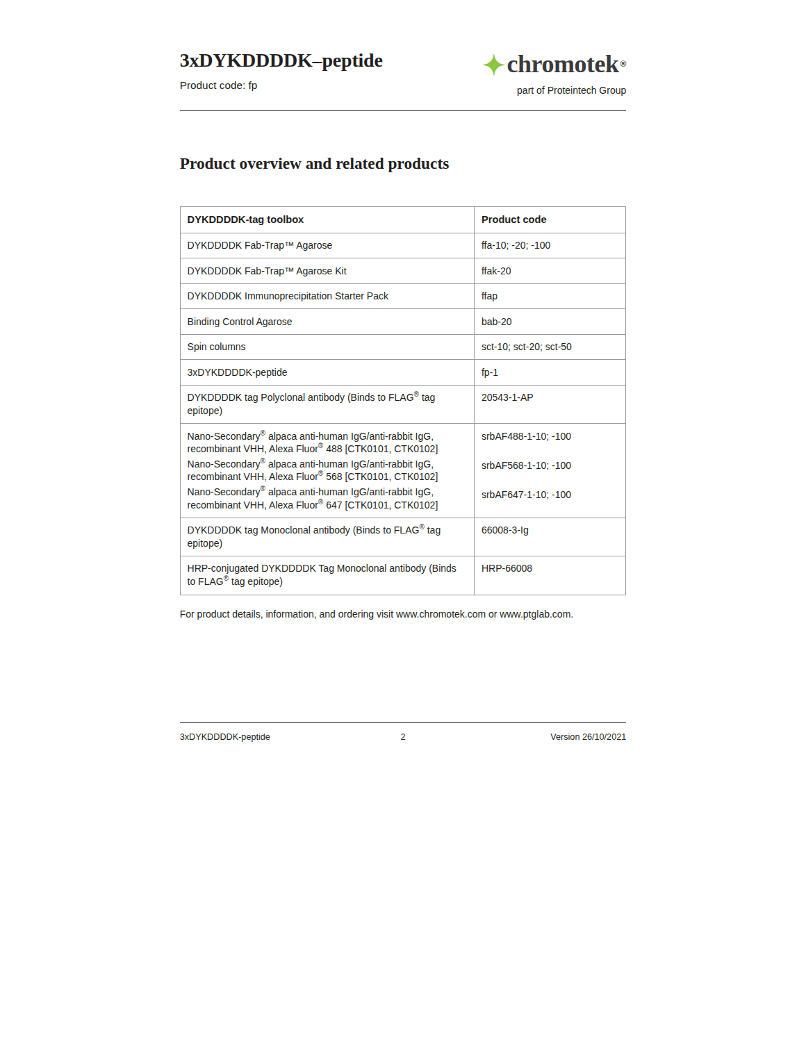3xDYKDDDDK–peptide
Product code: fp
✦chromotek®
part of Proteintech Group
Product overview and related products
| DYKDDDDK-tag toolbox | Product code |
| --- | --- |
| DYKDDDDK Fab-Trap™ Agarose | ffa-10; -20; -100 |
| DYKDDDDK Fab-Trap™ Agarose Kit | ffak-20 |
| DYKDDDDK Immunoprecipitation Starter Pack | ffap |
| Binding Control Agarose | bab-20 |
| Spin columns | sct-10; sct-20; sct-50 |
| 3xDYKDDDDK-peptide | fp-1 |
| DYKDDDDK tag Polyclonal antibody (Binds to FLAG ® tag epitope) | 20543-1-AP |
| Nano-Secondary ® alpaca anti-human IgG/anti-rabbit IgG, recombinant VHH, Alexa Fluor ® 488 [CTK0101, CTK0102] Nano-Secondary ® alpaca anti-human IgG/anti-rabbit IgG, recombinant VHH, Alexa Fluor ® 568 [CTK0101, CTK0102] Nano-Secondary ® alpaca anti-human IgG/anti-rabbit IgG, recombinant VHH, Alexa Fluor ® 647 [CTK0101, CTK0102] | srbAF488-1-10; -100 srbAF568-1-10; -100 srbAF647-1-10; -100 |
| DYKDDDDK tag Monoclonal antibody (Binds to FLAG ® tag epitope) | 66008-3-Ig |
| HRP-conjugated DYKDDDDK Tag Monoclonal antibody (Binds to FLAG ® tag epitope) | HRP-66008 |
For product details, information, and ordering visit www.chromotek.com or www.ptglab.com.
3xDYKDDDDK-peptide
2
Version 26/10/2021